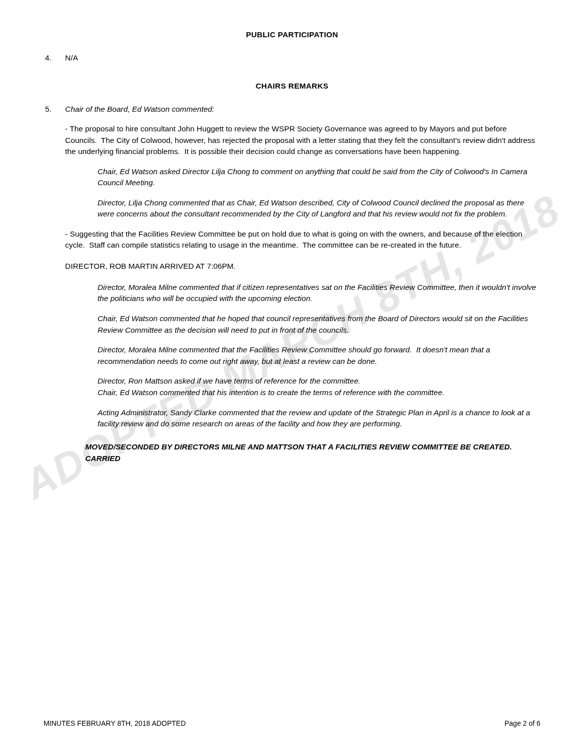ADOPTED MARCH 8TH, 2018
PUBLIC PARTICIPATION
4.
N/A
CHAIRS REMARKS
5.
Chair of the Board, Ed Watson commented:
- The proposal to hire consultant John Huggett to review the WSPR Society Governance was agreed to by Mayors and put before Councils. The City of Colwood, however, has rejected the proposal with a letter stating that they felt the consultant's review didn't address the underlying financial problems. It is possible their decision could change as conversations have been happening.
Chair, Ed Watson asked Director Lilja Chong to comment on anything that could be said from the City of Colwood's In Camera Council Meeting.
Director, Lilja Chong commented that as Chair, Ed Watson described, City of Colwood Council declined the proposal as there were concerns about the consultant recommended by the City of Langford and that his review would not fix the problem.
- Suggesting that the Facilities Review Committee be put on hold due to what is going on with the owners, and because of the election cycle. Staff can compile statistics relating to usage in the meantime. The committee can be re-created in the future.
DIRECTOR, ROB MARTIN ARRIVED AT 7:06PM.
Director, Moralea Milne commented that if citizen representatives sat on the Facilities Review Committee, then it wouldn't involve the politicians who will be occupied with the upcoming election.
Chair, Ed Watson commented that he hoped that council representatives from the Board of Directors would sit on the Facilities Review Committee as the decision will need to put in front of the councils.
Director, Moralea Milne commented that the Facilities Review Committee should go forward. It doesn't mean that a recommendation needs to come out right away, but at least a review can be done.
Director, Ron Mattson asked if we have terms of reference for the committee.
Chair, Ed Watson commented that his intention is to create the terms of reference with the committee.
Acting Administrator, Sandy Clarke commented that the review and update of the Strategic Plan in April is a chance to look at a facility review and do some research on areas of the facility and how they are performing.
MOVED/SECONDED BY DIRECTORS MILNE AND MATTSON THAT A FACILITIES REVIEW COMMITTEE BE CREATED. CARRIED
MINUTES FEBRUARY 8TH, 2018 ADOPTED Page 2 of 6